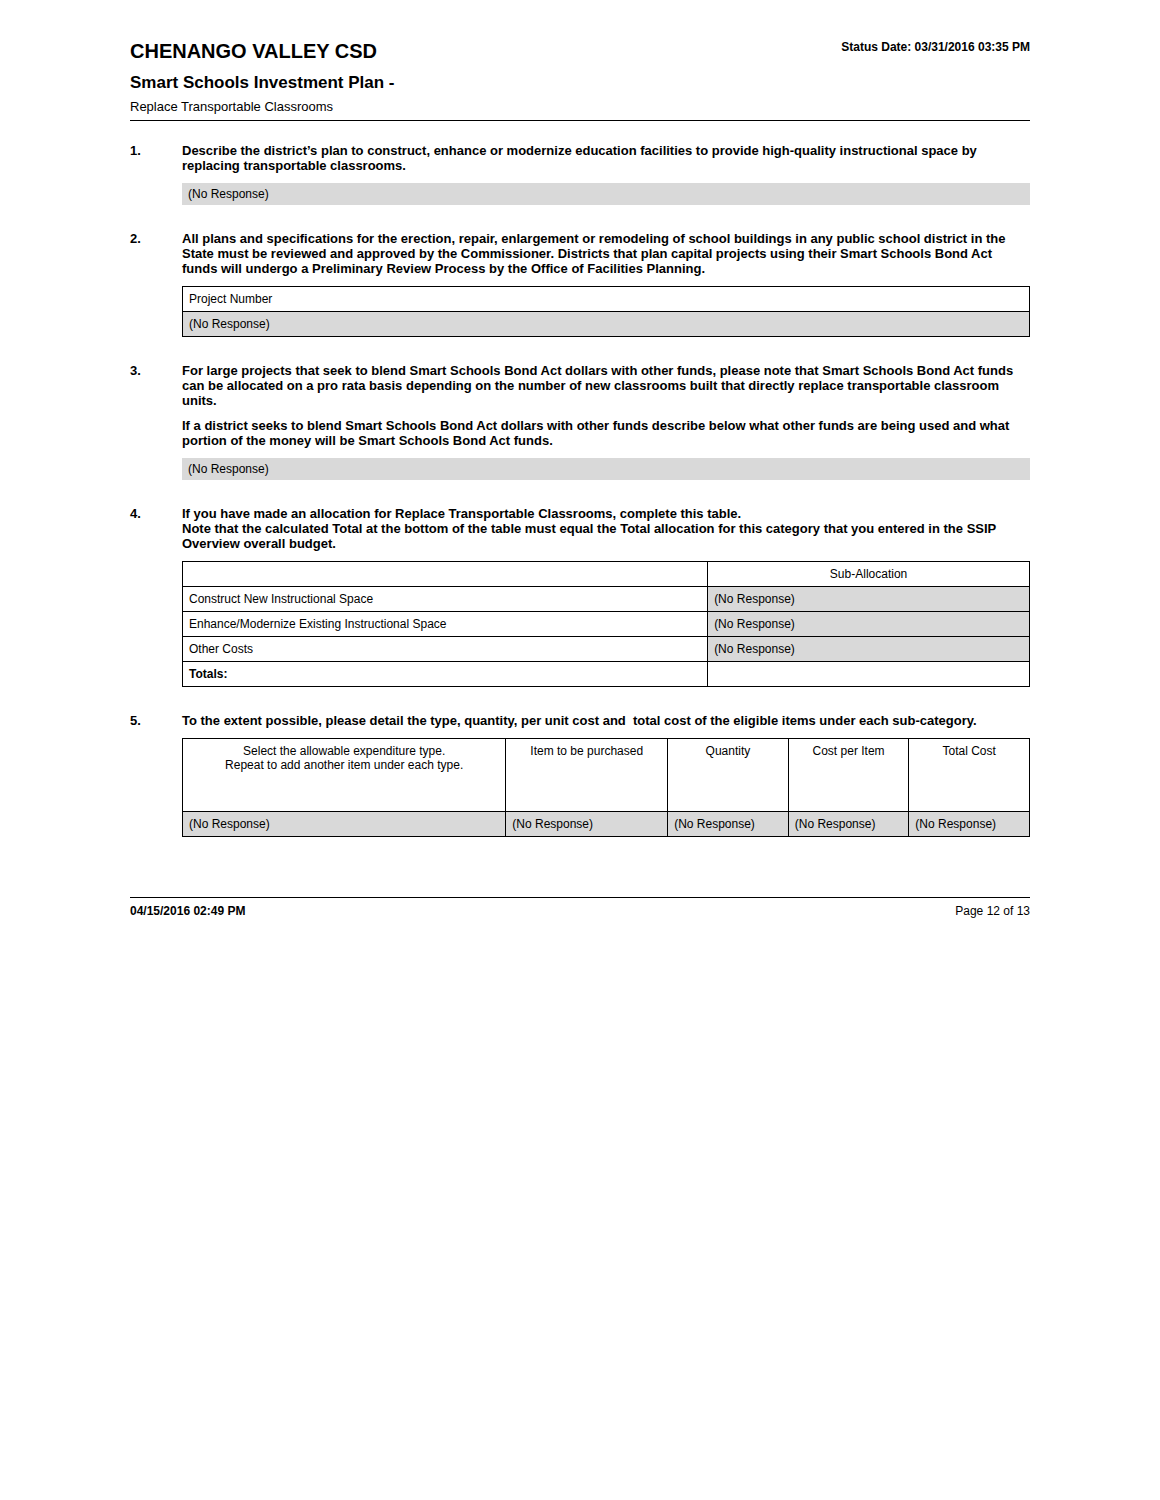Status Date: 03/31/2016 03:35 PM
CHENANGO VALLEY CSD
Smart Schools Investment Plan -
Replace Transportable Classrooms
Describe the district’s plan to construct, enhance or modernize education facilities to provide high-quality instructional space by replacing transportable classrooms.
(No Response)
All plans and specifications for the erection, repair, enlargement or remodeling of school buildings in any public school district in the State must be reviewed and approved by the Commissioner. Districts that plan capital projects using their Smart Schools Bond Act funds will undergo a Preliminary Review Process by the Office of Facilities Planning.
| Project Number |
| (No Response) |
For large projects that seek to blend Smart Schools Bond Act dollars with other funds, please note that Smart Schools Bond Act funds can be allocated on a pro rata basis depending on the number of new classrooms built that directly replace transportable classroom units.
If a district seeks to blend Smart Schools Bond Act dollars with other funds describe below what other funds are being used and what portion of the money will be Smart Schools Bond Act funds.
(No Response)
If you have made an allocation for Replace Transportable Classrooms, complete this table.
Note that the calculated Total at the bottom of the table must equal the Total allocation for this category that you entered in the SSIP Overview overall budget.
| | Sub-Allocation |
| --- | --- |
| Construct New Instructional Space | (No Response) |
| Enhance/Modernize Existing Instructional Space | (No Response) |
| Other Costs | (No Response) |
| Totals: | |
To the extent possible, please detail the type, quantity, per unit cost and total cost of the eligible items under each sub-category.
| Select the allowable expenditure type. Repeat to add another item under each type. | Item to be purchased | Quantity | Cost per Item | Total Cost |
| --- | --- | --- | --- | --- |
| (No Response) | (No Response) | (No Response) | (No Response) | (No Response) |
04/15/2016 02:49 PM Page 12 of 13